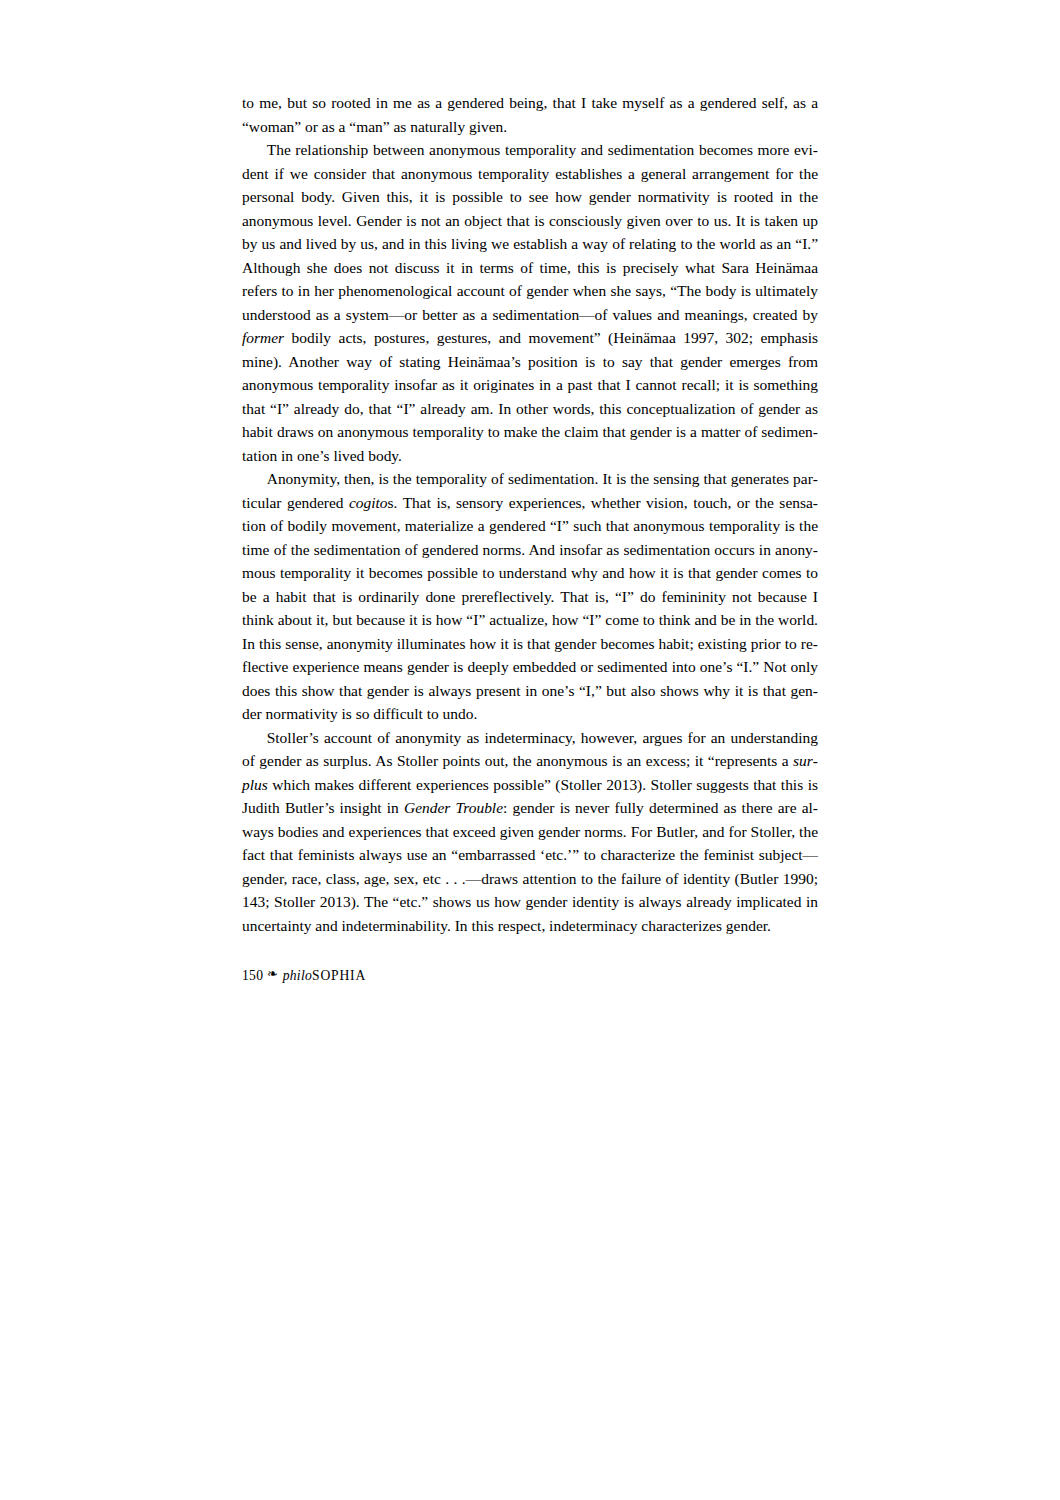to me, but so rooted in me as a gendered being, that I take myself as a gendered self, as a “woman” or as a “man” as naturally given.
The relationship between anonymous temporality and sedimentation becomes more evident if we consider that anonymous temporality establishes a general arrangement for the personal body. Given this, it is possible to see how gender normativity is rooted in the anonymous level. Gender is not an object that is consciously given over to us. It is taken up by us and lived by us, and in this living we establish a way of relating to the world as an “I.” Although she does not discuss it in terms of time, this is precisely what Sara Heinämaa refers to in her phenomenological account of gender when she says, “The body is ultimately understood as a system—or better as a sedimentation—of values and meanings, created by former bodily acts, postures, gestures, and movement” (Heinämaa 1997, 302; emphasis mine). Another way of stating Heinämaa’s position is to say that gender emerges from anonymous temporality insofar as it originates in a past that I cannot recall; it is something that “I” already do, that “I” already am. In other words, this conceptualization of gender as habit draws on anonymous temporality to make the claim that gender is a matter of sedimentation in one’s lived body.
Anonymity, then, is the temporality of sedimentation. It is the sensing that generates particular gendered cogitos. That is, sensory experiences, whether vision, touch, or the sensation of bodily movement, materialize a gendered “I” such that anonymous temporality is the time of the sedimentation of gendered norms. And insofar as sedimentation occurs in anonymous temporality it becomes possible to understand why and how it is that gender comes to be a habit that is ordinarily done prereflectively. That is, “I” do femininity not because I think about it, but because it is how “I” actualize, how “I” come to think and be in the world. In this sense, anonymity illuminates how it is that gender becomes habit; existing prior to reflective experience means gender is deeply embedded or sedimented into one’s “I.” Not only does this show that gender is always present in one’s “I,” but also shows why it is that gender normativity is so difficult to undo.
Stoller’s account of anonymity as indeterminacy, however, argues for an understanding of gender as surplus. As Stoller points out, the anonymous is an excess; it “represents a surplus which makes different experiences possible” (Stoller 2013). Stoller suggests that this is Judith Butler’s insight in Gender Trouble: gender is never fully determined as there are always bodies and experiences that exceed given gender norms. For Butler, and for Stoller, the fact that feminists always use an “embarrassed ‘etc.’” to characterize the feminist subject—gender, race, class, age, sex, etc . . .—draws attention to the failure of identity (Butler 1990; 143; Stoller 2013). The “etc.” shows us how gender identity is always already implicated in uncertainty and indeterminability. In this respect, indeterminacy characterizes gender.
150❧philo SOPHIA